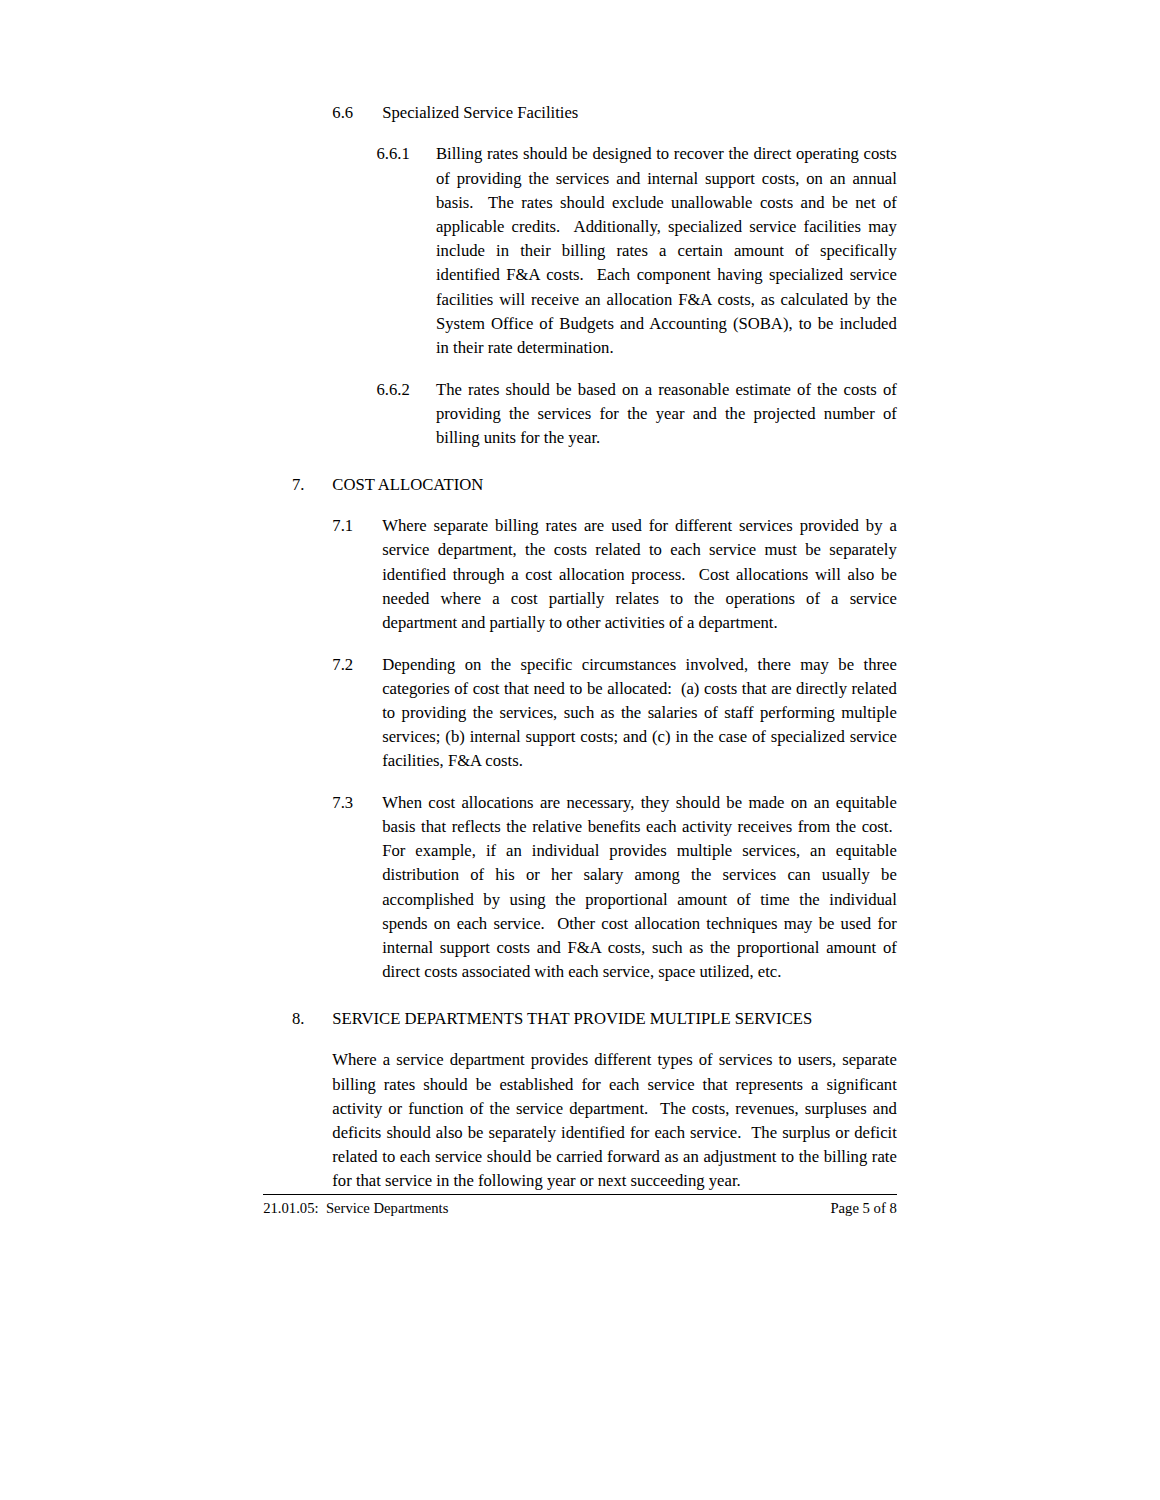6.6
Specialized Service Facilities
6.6.1
Billing rates should be designed to recover the direct operating costs of providing the services and internal support costs, on an annual basis. The rates should exclude unallowable costs and be net of applicable credits. Additionally, specialized service facilities may include in their billing rates a certain amount of specifically identified F&A costs. Each component having specialized service facilities will receive an allocation F&A costs, as calculated by the System Office of Budgets and Accounting (SOBA), to be included in their rate determination.
6.6.2
The rates should be based on a reasonable estimate of the costs of providing the services for the year and the projected number of billing units for the year.
7.
COST ALLOCATION
7.1
Where separate billing rates are used for different services provided by a service department, the costs related to each service must be separately identified through a cost allocation process. Cost allocations will also be needed where a cost partially relates to the operations of a service department and partially to other activities of a department.
7.2
Depending on the specific circumstances involved, there may be three categories of cost that need to be allocated: (a) costs that are directly related to providing the services, such as the salaries of staff performing multiple services; (b) internal support costs; and (c) in the case of specialized service facilities, F&A costs.
7.3
When cost allocations are necessary, they should be made on an equitable basis that reflects the relative benefits each activity receives from the cost. For example, if an individual provides multiple services, an equitable distribution of his or her salary among the services can usually be accomplished by using the proportional amount of time the individual spends on each service. Other cost allocation techniques may be used for internal support costs and F&A costs, such as the proportional amount of direct costs associated with each service, space utilized, etc.
8.
SERVICE DEPARTMENTS THAT PROVIDE MULTIPLE SERVICES
Where a service department provides different types of services to users, separate billing rates should be established for each service that represents a significant activity or function of the service department. The costs, revenues, surpluses and deficits should also be separately identified for each service. The surplus or deficit related to each service should be carried forward as an adjustment to the billing rate for that service in the following year or next succeeding year.
21.01.05: Service Departments
Page 5 of 8